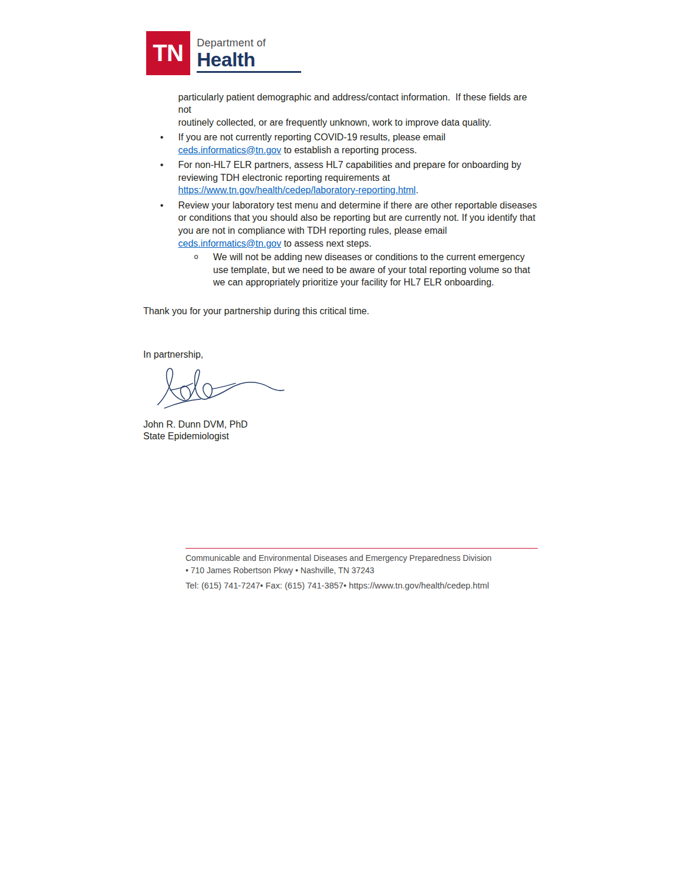TN
Department of
Health
particularly patient demographic and address/contact information. If these fields are not
routinely collected, or are frequently unknown, work to improve data quality.
If you are not currently reporting COVID-19 results, please email ceds.informatics@tn.gov to establish a reporting process.
For non-HL7 ELR partners, assess HL7 capabilities and prepare for onboarding by reviewing TDH electronic reporting requirements at https://www.tn.gov/health/cedep/laboratory-reporting.html.
Review your laboratory test menu and determine if there are other reportable diseases or conditions that you should also be reporting but are currently not. If you identify that you are not in compliance with TDH reporting rules, please email ceds.informatics@tn.gov to assess next steps.
We will not be adding new diseases or conditions to the current emergency use template, but we need to be aware of your total reporting volume so that we can appropriately prioritize your facility for HL7 ELR onboarding.
Thank you for your partnership during this critical time.
In partnership,
John R. Dunn DVM, PhD
State Epidemiologist
Communicable and Environmental Diseases and Emergency Preparedness Division • 710 James Robertson Pkwy • Nashville, TN 37243 Tel: (615) 741-7247• Fax: (615) 741-3857• https://www.tn.gov/health/cedep.html